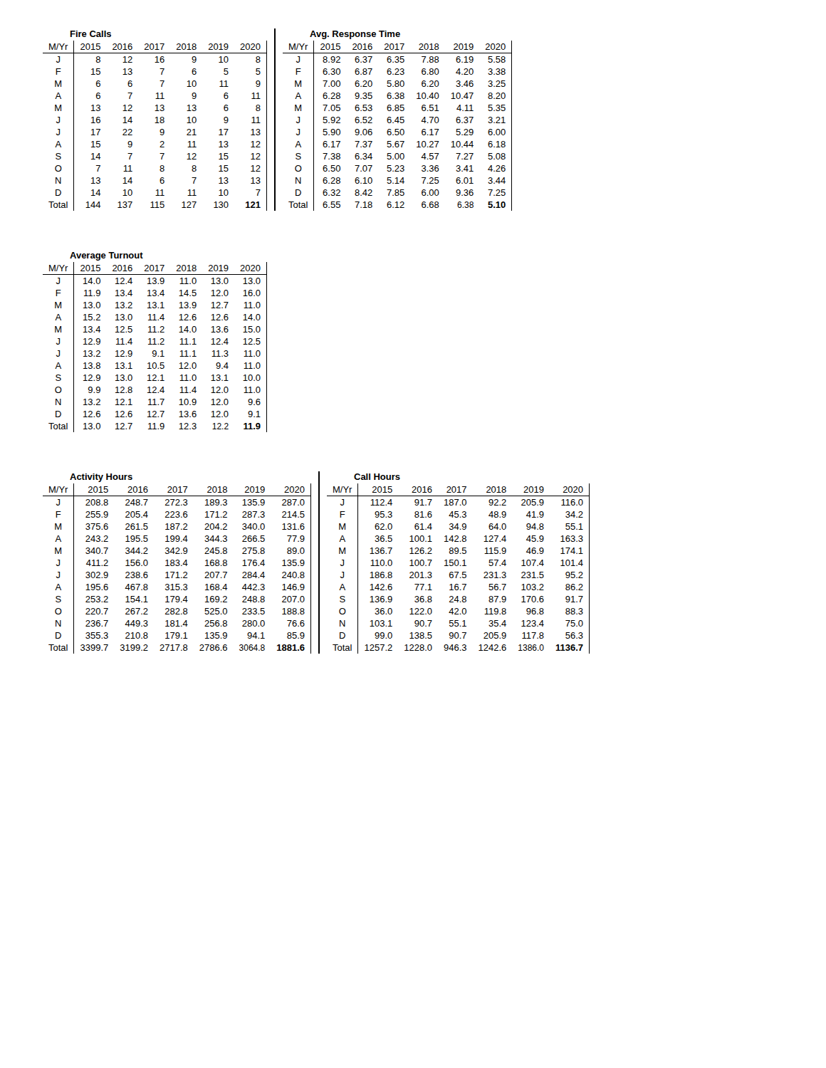Fire Calls
| M/Yr | 2015 | 2016 | 2017 | 2018 | 2019 | 2020 |
| --- | --- | --- | --- | --- | --- | --- |
| J | 8 | 12 | 16 | 9 | 10 | 8 |
| F | 15 | 13 | 7 | 6 | 5 | 5 |
| M | 6 | 6 | 7 | 10 | 11 | 9 |
| A | 6 | 7 | 11 | 9 | 6 | 11 |
| M | 13 | 12 | 13 | 13 | 6 | 8 |
| J | 16 | 14 | 18 | 10 | 9 | 11 |
| J | 17 | 22 | 9 | 21 | 17 | 13 |
| A | 15 | 9 | 2 | 11 | 13 | 12 |
| S | 14 | 7 | 7 | 12 | 15 | 12 |
| O | 7 | 11 | 8 | 8 | 15 | 12 |
| N | 13 | 14 | 6 | 7 | 13 | 13 |
| D | 14 | 10 | 11 | 11 | 10 | 7 |
| Total | 144 | 137 | 115 | 127 | 130 | 121 |
Avg. Response Time
| M/Yr | 2015 | 2016 | 2017 | 2018 | 2019 | 2020 |
| --- | --- | --- | --- | --- | --- | --- |
| J | 8.92 | 6.37 | 6.35 | 7.88 | 6.19 | 5.58 |
| F | 6.30 | 6.87 | 6.23 | 6.80 | 4.20 | 3.38 |
| M | 7.00 | 6.20 | 5.80 | 6.20 | 3.46 | 3.25 |
| A | 6.28 | 9.35 | 6.38 | 10.40 | 10.47 | 8.20 |
| M | 7.05 | 6.53 | 6.85 | 6.51 | 4.11 | 5.35 |
| J | 5.92 | 6.52 | 6.45 | 4.70 | 6.37 | 3.21 |
| J | 5.90 | 9.06 | 6.50 | 6.17 | 5.29 | 6.00 |
| A | 6.17 | 7.37 | 5.67 | 10.27 | 10.44 | 6.18 |
| S | 7.38 | 6.34 | 5.00 | 4.57 | 7.27 | 5.08 |
| O | 6.50 | 7.07 | 5.23 | 3.36 | 3.41 | 4.26 |
| N | 6.28 | 6.10 | 5.14 | 7.25 | 6.01 | 3.44 |
| D | 6.32 | 8.42 | 7.85 | 6.00 | 9.36 | 7.25 |
| Total | 6.55 | 7.18 | 6.12 | 6.68 | 6.38 | 5.10 |
Average Turnout
| M/Yr | 2015 | 2016 | 2017 | 2018 | 2019 | 2020 |
| --- | --- | --- | --- | --- | --- | --- |
| J | 14.0 | 12.4 | 13.9 | 11.0 | 13.0 | 13.0 |
| F | 11.9 | 13.4 | 13.4 | 14.5 | 12.0 | 16.0 |
| M | 13.0 | 13.2 | 13.1 | 13.9 | 12.7 | 11.0 |
| A | 15.2 | 13.0 | 11.4 | 12.6 | 12.6 | 14.0 |
| M | 13.4 | 12.5 | 11.2 | 14.0 | 13.6 | 15.0 |
| J | 12.9 | 11.4 | 11.2 | 11.1 | 12.4 | 12.5 |
| J | 13.2 | 12.9 | 9.1 | 11.1 | 11.3 | 11.0 |
| A | 13.8 | 13.1 | 10.5 | 12.0 | 9.4 | 11.0 |
| S | 12.9 | 13.0 | 12.1 | 11.0 | 13.1 | 10.0 |
| O | 9.9 | 12.8 | 12.4 | 11.4 | 12.0 | 11.0 |
| N | 13.2 | 12.1 | 11.7 | 10.9 | 12.0 | 9.6 |
| D | 12.6 | 12.6 | 12.7 | 13.6 | 12.0 | 9.1 |
| Total | 13.0 | 12.7 | 11.9 | 12.3 | 12.2 | 11.9 |
Activity Hours
| M/Yr | 2015 | 2016 | 2017 | 2018 | 2019 | 2020 |
| --- | --- | --- | --- | --- | --- | --- |
| J | 208.8 | 248.7 | 272.3 | 189.3 | 135.9 | 287.0 |
| F | 255.9 | 205.4 | 223.6 | 171.2 | 287.3 | 214.5 |
| M | 375.6 | 261.5 | 187.2 | 204.2 | 340.0 | 131.6 |
| A | 243.2 | 195.5 | 199.4 | 344.3 | 266.5 | 77.9 |
| M | 340.7 | 344.2 | 342.9 | 245.8 | 275.8 | 89.0 |
| J | 411.2 | 156.0 | 183.4 | 168.8 | 176.4 | 135.9 |
| J | 302.9 | 238.6 | 171.2 | 207.7 | 284.4 | 240.8 |
| A | 195.6 | 467.8 | 315.3 | 168.4 | 442.3 | 146.9 |
| S | 253.2 | 154.1 | 179.4 | 169.2 | 248.8 | 207.0 |
| O | 220.7 | 267.2 | 282.8 | 525.0 | 233.5 | 188.8 |
| N | 236.7 | 449.3 | 181.4 | 256.8 | 280.0 | 76.6 |
| D | 355.3 | 210.8 | 179.1 | 135.9 | 94.1 | 85.9 |
| Total | 3399.7 | 3199.2 | 2717.8 | 2786.6 | 3064.8 | 1881.6 |
Call Hours
| M/Yr | 2015 | 2016 | 2017 | 2018 | 2019 | 2020 |
| --- | --- | --- | --- | --- | --- | --- |
| J | 112.4 | 91.7 | 187.0 | 92.2 | 205.9 | 116.0 |
| F | 95.3 | 81.6 | 45.3 | 48.9 | 41.9 | 34.2 |
| M | 62.0 | 61.4 | 34.9 | 64.0 | 94.8 | 55.1 |
| A | 36.5 | 100.1 | 142.8 | 127.4 | 45.9 | 163.3 |
| M | 136.7 | 126.2 | 89.5 | 115.9 | 46.9 | 174.1 |
| J | 110.0 | 100.7 | 150.1 | 57.4 | 107.4 | 101.4 |
| J | 186.8 | 201.3 | 67.5 | 231.3 | 231.5 | 95.2 |
| A | 142.6 | 77.1 | 16.7 | 56.7 | 103.2 | 86.2 |
| S | 136.9 | 36.8 | 24.8 | 87.9 | 170.6 | 91.7 |
| O | 36.0 | 122.0 | 42.0 | 119.8 | 96.8 | 88.3 |
| N | 103.1 | 90.7 | 55.1 | 35.4 | 123.4 | 75.0 |
| D | 99.0 | 138.5 | 90.7 | 205.9 | 117.8 | 56.3 |
| Total | 1257.2 | 1228.0 | 946.3 | 1242.6 | 1386.0 | 1136.7 |